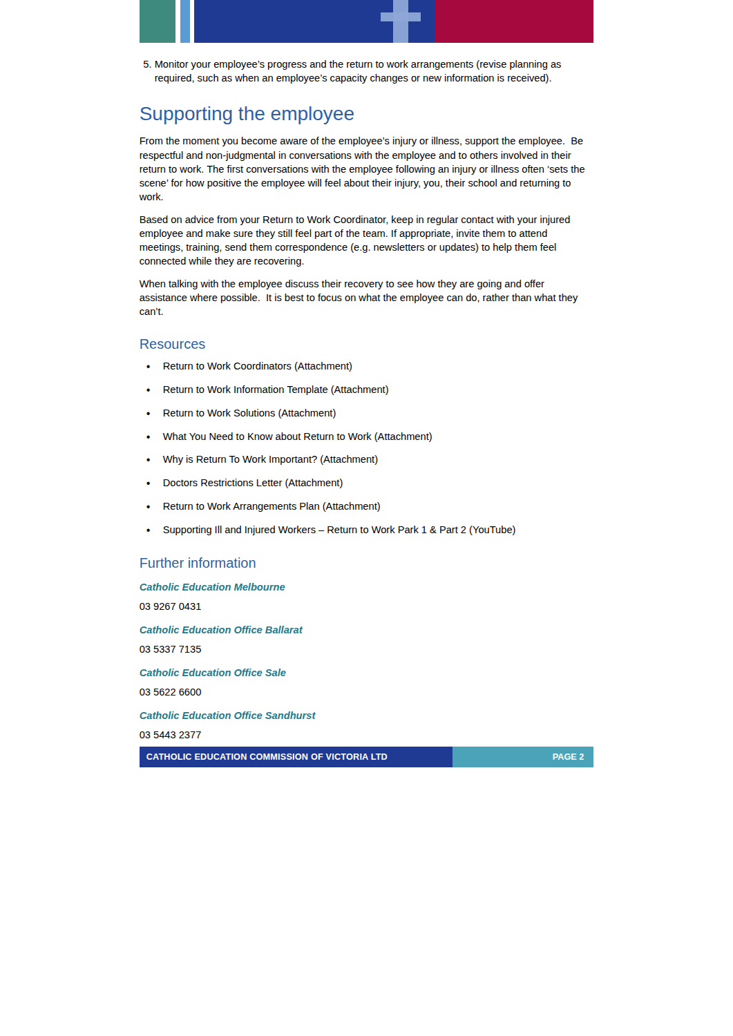Monitor your employee’s progress and the return to work arrangements (revise planning as required, such as when an employee’s capacity changes or new information is received).
Supporting the employee
From the moment you become aware of the employee’s injury or illness, support the employee. Be respectful and non-judgmental in conversations with the employee and to others involved in their return to work. The first conversations with the employee following an injury or illness often ‘sets the scene’ for how positive the employee will feel about their injury, you, their school and returning to work.
Based on advice from your Return to Work Coordinator, keep in regular contact with your injured employee and make sure they still feel part of the team. If appropriate, invite them to attend meetings, training, send them correspondence (e.g. newsletters or updates) to help them feel connected while they are recovering.
When talking with the employee discuss their recovery to see how they are going and offer assistance where possible. It is best to focus on what the employee can do, rather than what they can’t.
Resources
Return to Work Coordinators (Attachment)
Return to Work Information Template (Attachment)
Return to Work Solutions (Attachment)
What You Need to Know about Return to Work (Attachment)
Why is Return To Work Important? (Attachment)
Doctors Restrictions Letter (Attachment)
Return to Work Arrangements Plan (Attachment)
Supporting Ill and Injured Workers – Return to Work Park 1 & Part 2 (YouTube)
Further information
Catholic Education Melbourne
03 9267 0431
Catholic Education Office Ballarat
03 5337 7135
Catholic Education Office Sale
03 5622 6600
Catholic Education Office Sandhurst
03 5443 2377
CATHOLIC EDUCATION COMMISSION OF VICTORIA LTD
PAGE 2